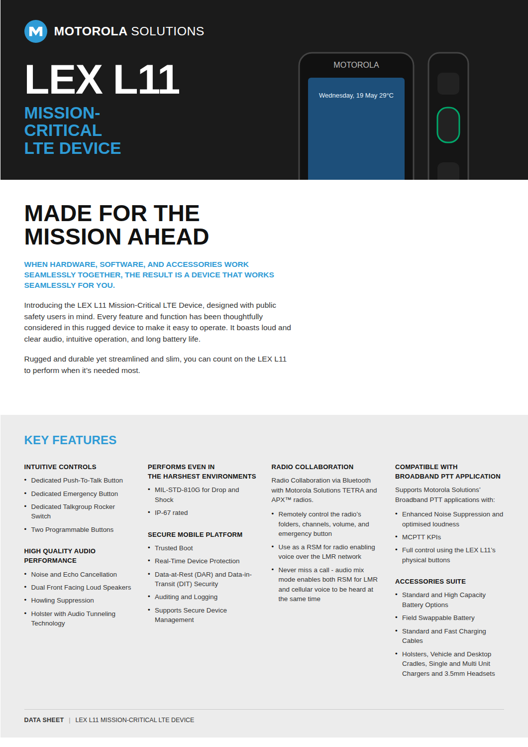MOTOROLA SOLUTIONS
LEX L11
Mission-Critical
LTE Device
Made for the
mission ahead
When hardware, software, and accessories work seamlessly together, the result is a device that works seamlessly for you.
Introducing the LEX L11 Mission-Critical LTE Device, designed with public safety users in mind. Every feature and function has been thoughtfully considered in this rugged device to make it easy to operate. It boasts loud and clear audio, intuitive operation, and long battery life.
Rugged and durable yet streamlined and slim, you can count on the LEX L11 to perform when it’s needed most.
Key Features
Intuitive Controls
Dedicated Push-To-Talk Button
Dedicated Emergency Button
Dedicated Talkgroup Rocker Switch
Two Programmable Buttons
High Quality Audio
Performance
Noise and Echo Cancellation
Dual Front Facing Loud Speakers
Howling Suppression
Holster with Audio Tunneling Technology
Performs Even In
The Harshest Environments
MIL-STD-810G for Drop and Shock
IP-67 rated
Secure Mobile Platform
Trusted Boot
Real-Time Device Protection
Data-at-Rest (DAR) and Data-in-Transit (DIT) Security
Auditing and Logging
Supports Secure Device Management
Radio Collaboration
Radio Collaboration via Bluetooth with Motorola Solutions TETRA and APX™ radios.
Remotely control the radio’s folders, channels, volume, and emergency button
Use as a RSM for radio enabling voice over the LMR network
Never miss a call - audio mix mode enables both RSM for LMR and cellular voice to be heard at the same time
Compatible With
Broadband PTT Application
Supports Motorola Solutions’ Broadband PTT applications with:
Enhanced Noise Suppression and optimised loudness
MCPTT KPIs
Full control using the LEX L11’s physical buttons
Accessories Suite
Standard and High Capacity Battery Options
Field Swappable Battery
Standard and Fast Charging Cables
Holsters, Vehicle and Desktop Cradles, Single and Multi Unit Chargers and 3.5mm Headsets
DATA SHEET | LEX L11 MISSION-CRITICAL LTE DEVICE